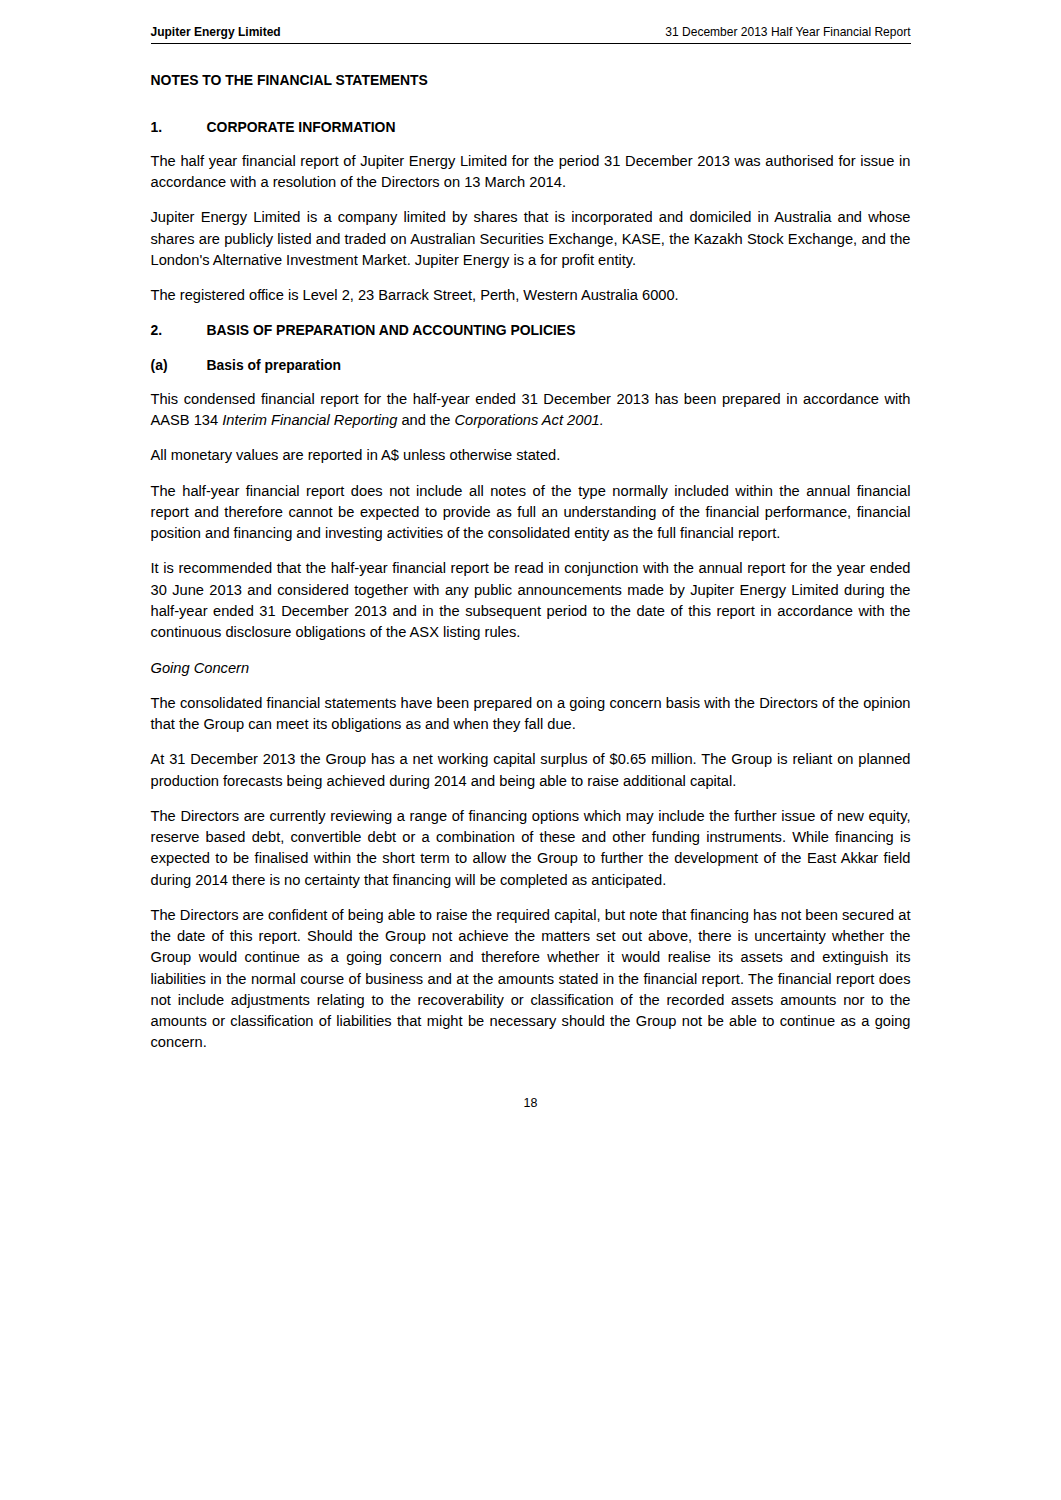Jupiter Energy Limited
31 December 2013 Half Year Financial Report
NOTES TO THE FINANCIAL STATEMENTS
1.
CORPORATE INFORMATION
The half year financial report of Jupiter Energy Limited for the period 31 December 2013 was authorised for issue in accordance with a resolution of the Directors on 13 March 2014.
Jupiter Energy Limited is a company limited by shares that is incorporated and domiciled in Australia and whose shares are publicly listed and traded on Australian Securities Exchange, KASE, the Kazakh Stock Exchange, and the London's Alternative Investment Market. Jupiter Energy is a for profit entity.
The registered office is Level 2, 23 Barrack Street, Perth, Western Australia 6000.
2.
BASIS OF PREPARATION AND ACCOUNTING POLICIES
(a)
Basis of preparation
This condensed financial report for the half-year ended 31 December 2013 has been prepared in accordance with AASB 134 Interim Financial Reporting and the Corporations Act 2001.
All monetary values are reported in A$ unless otherwise stated.
The half-year financial report does not include all notes of the type normally included within the annual financial report and therefore cannot be expected to provide as full an understanding of the financial performance, financial position and financing and investing activities of the consolidated entity as the full financial report.
It is recommended that the half-year financial report be read in conjunction with the annual report for the year ended 30 June 2013 and considered together with any public announcements made by Jupiter Energy Limited during the half-year ended 31 December 2013 and in the subsequent period to the date of this report in accordance with the continuous disclosure obligations of the ASX listing rules.
Going Concern
The consolidated financial statements have been prepared on a going concern basis with the Directors of the opinion that the Group can meet its obligations as and when they fall due.
At 31 December 2013 the Group has a net working capital surplus of $0.65 million. The Group is reliant on planned production forecasts being achieved during 2014 and being able to raise additional capital.
The Directors are currently reviewing a range of financing options which may include the further issue of new equity, reserve based debt, convertible debt or a combination of these and other funding instruments. While financing is expected to be finalised within the short term to allow the Group to further the development of the East Akkar field during 2014 there is no certainty that financing will be completed as anticipated.
The Directors are confident of being able to raise the required capital, but note that financing has not been secured at the date of this report. Should the Group not achieve the matters set out above, there is uncertainty whether the Group would continue as a going concern and therefore whether it would realise its assets and extinguish its liabilities in the normal course of business and at the amounts stated in the financial report. The financial report does not include adjustments relating to the recoverability or classification of the recorded assets amounts nor to the amounts or classification of liabilities that might be necessary should the Group not be able to continue as a going concern.
18